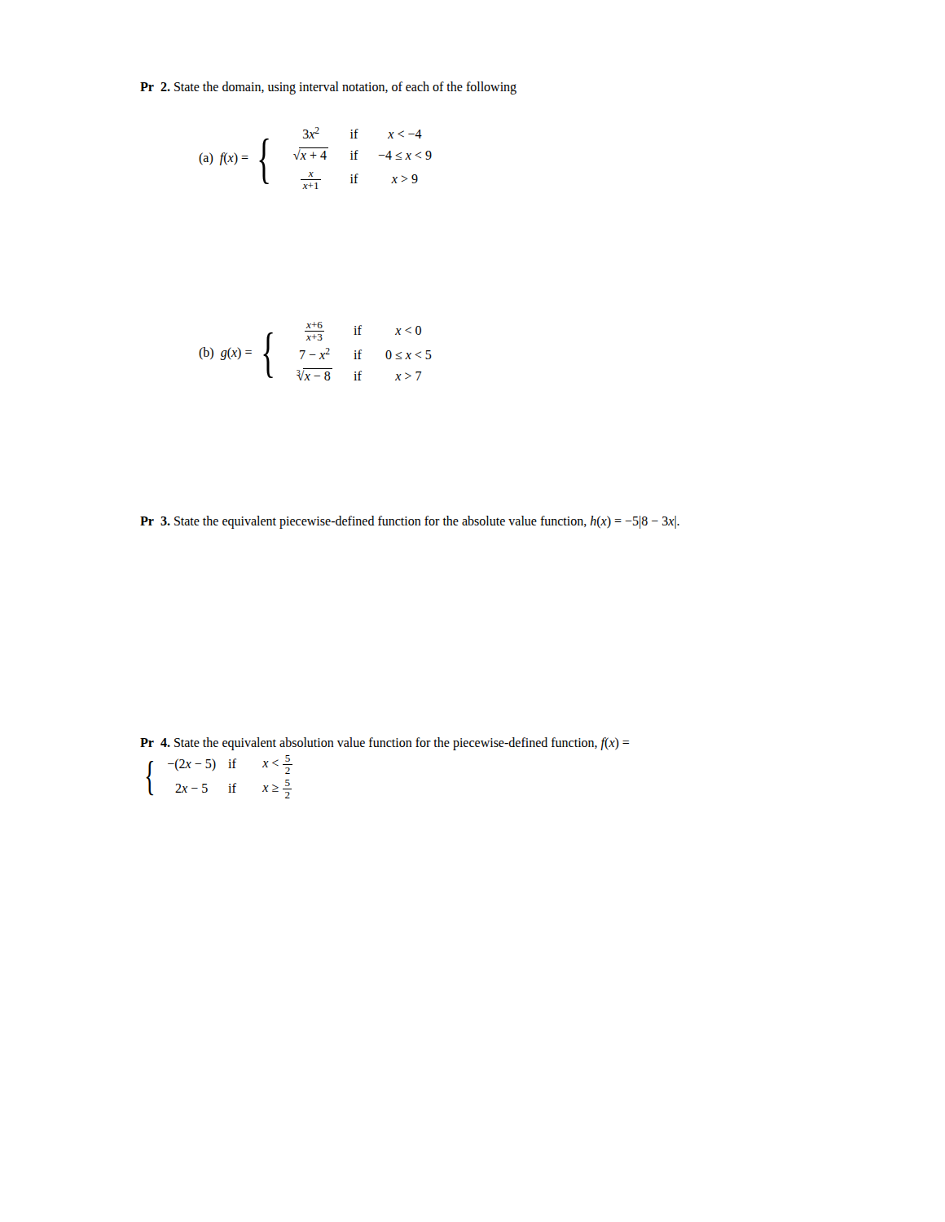Pr 2. State the domain, using interval notation, of each of the following
(a) f(x) = {
| 3 x 2 | if | x < −4 |
| √ x + 4 | if | −4 ≤ x < 9 |
| x x +1 | if | x > 9 |
(b) g(x) = {
| x +6 x +3 | if | x < 0 |
| 7 − x 2 | if | 0 ≤ x < 5 |
| 3 √ x − 8 | if | x > 7 |
Pr 3. State the equivalent piecewise-defined function for the absolute value function, h(x) = −5|8 − 3x|.
Pr 4. State the equivalent absolution value function for the piecewise-defined function, f(x) = {
| −(2 x − 5) | if | x < 5 2 |
| 2 x − 5 | if | x ≥ 5 2 |